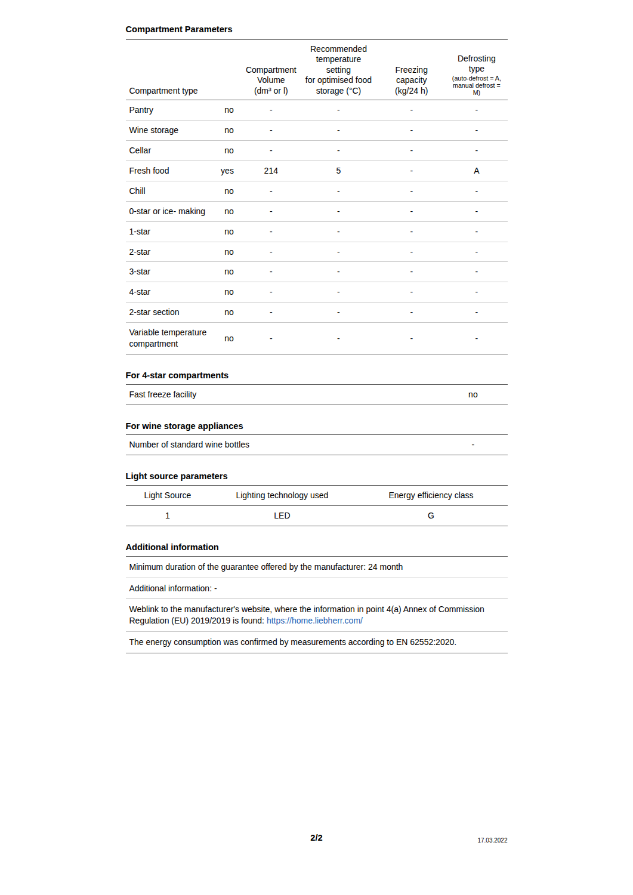Compartment Parameters
| Compartment type | Compartment Volume (dm³ or l) | Recommended temperature setting for optimised food storage (°C) | Freezing capacity (kg/24 h) | Defrosting type (auto-defrost = A, manual defrost = M) |
| --- | --- | --- | --- | --- |
| Pantry | no | - | - | - | - |
| Wine storage | no | - | - | - | - |
| Cellar | no | - | - | - | - |
| Fresh food | yes | 214 | 5 | - | A |
| Chill | no | - | - | - | - |
| 0-star or ice- making | no | - | - | - | - |
| 1-star | no | - | - | - | - |
| 2-star | no | - | - | - | - |
| 3-star | no | - | - | - | - |
| 4-star | no | - | - | - | - |
| 2-star section | no | - | - | - | - |
| Variable temperature compartment | no | - | - | - | - |
For 4-star compartments
| Fast freeze facility | no |
For wine storage appliances
| Number of standard wine bottles | - |
Light source parameters
| Light Source | Lighting technology used | Energy efficiency class |
| --- | --- | --- |
| 1 | LED | G |
Additional information
| Minimum duration of the guarantee offered by the manufacturer: 24 month |
| Additional information: - |
| Weblink to the manufacturer's website, where the information in point 4(a) Annex of Commission Regulation (EU) 2019/2019 is found: https://home.liebherr.com/ |
| The energy consumption was confirmed by measurements according to EN 62552:2020. |
2/2
17.03.2022